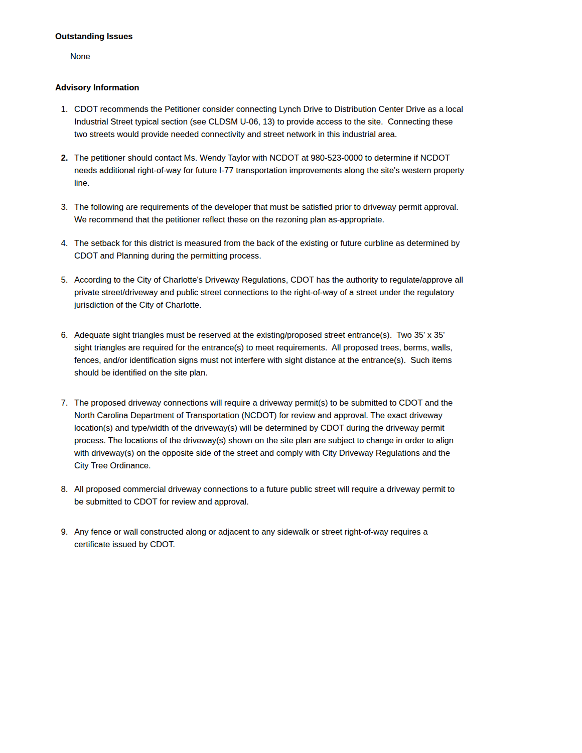Outstanding Issues
None
Advisory Information
CDOT recommends the Petitioner consider connecting Lynch Drive to Distribution Center Drive as a local Industrial Street typical section (see CLDSM U-06, 13) to provide access to the site. Connecting these two streets would provide needed connectivity and street network in this industrial area.
The petitioner should contact Ms. Wendy Taylor with NCDOT at 980-523-0000 to determine if NCDOT needs additional right-of-way for future I-77 transportation improvements along the site's western property line.
The following are requirements of the developer that must be satisfied prior to driveway permit approval. We recommend that the petitioner reflect these on the rezoning plan as-appropriate.
The setback for this district is measured from the back of the existing or future curbline as determined by CDOT and Planning during the permitting process.
According to the City of Charlotte's Driveway Regulations, CDOT has the authority to regulate/approve all private street/driveway and public street connections to the right-of-way of a street under the regulatory jurisdiction of the City of Charlotte.
Adequate sight triangles must be reserved at the existing/proposed street entrance(s). Two 35' x 35' sight triangles are required for the entrance(s) to meet requirements. All proposed trees, berms, walls, fences, and/or identification signs must not interfere with sight distance at the entrance(s). Such items should be identified on the site plan.
The proposed driveway connections will require a driveway permit(s) to be submitted to CDOT and the North Carolina Department of Transportation (NCDOT) for review and approval. The exact driveway location(s) and type/width of the driveway(s) will be determined by CDOT during the driveway permit process. The locations of the driveway(s) shown on the site plan are subject to change in order to align with driveway(s) on the opposite side of the street and comply with City Driveway Regulations and the City Tree Ordinance.
All proposed commercial driveway connections to a future public street will require a driveway permit to be submitted to CDOT for review and approval.
Any fence or wall constructed along or adjacent to any sidewalk or street right-of-way requires a certificate issued by CDOT.